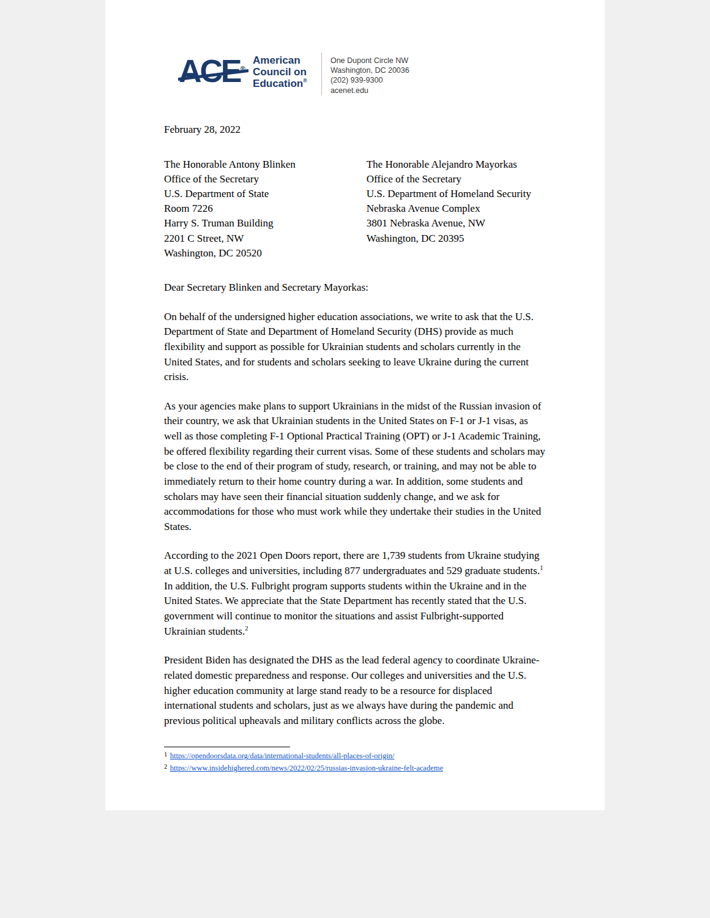ACE®
American
Council on
Education®
One Dupont Circle NW
Washington, DC 20036
(202) 939-9300
acenet.edu
February 28, 2022
The Honorable Antony Blinken
Office of the Secretary
U.S. Department of State
Room 7226
Harry S. Truman Building
2201 C Street, NW
Washington, DC 20520 The Honorable Alejandro Mayorkas
Office of the Secretary
U.S. Department of Homeland Security
Nebraska Avenue Complex
3801 Nebraska Avenue, NW
Washington, DC 20395
Dear Secretary Blinken and Secretary Mayorkas:
On behalf of the undersigned higher education associations, we write to ask that the U.S. Department of State and Department of Homeland Security (DHS) provide as much flexibility and support as possible for Ukrainian students and scholars currently in the United States, and for students and scholars seeking to leave Ukraine during the current crisis.
As your agencies make plans to support Ukrainians in the midst of the Russian invasion of their country, we ask that Ukrainian students in the United States on F-1 or J-1 visas, as well as those completing F-1 Optional Practical Training (OPT) or J-1 Academic Training, be offered flexibility regarding their current visas. Some of these students and scholars may be close to the end of their program of study, research, or training, and may not be able to immediately return to their home country during a war. In addition, some students and scholars may have seen their financial situation suddenly change, and we ask for accommodations for those who must work while they undertake their studies in the United States.
According to the 2021 Open Doors report, there are 1,739 students from Ukraine studying at U.S. colleges and universities, including 877 undergraduates and 529 graduate students.1 In addition, the U.S. Fulbright program supports students within the Ukraine and in the United States. We appreciate that the State Department has recently stated that the U.S. government will continue to monitor the situations and assist Fulbright-supported Ukrainian students.2
President Biden has designated the DHS as the lead federal agency to coordinate Ukraine-related domestic preparedness and response. Our colleges and universities and the U.S. higher education community at large stand ready to be a resource for displaced international students and scholars, just as we always have during the pandemic and previous political upheavals and military conflicts across the globe.
1 https://opendoorsdata.org/data/international-students/all-places-of-origin/
2 https://www.insidehighered.com/news/2022/02/25/russias-invasion-ukraine-felt-academe